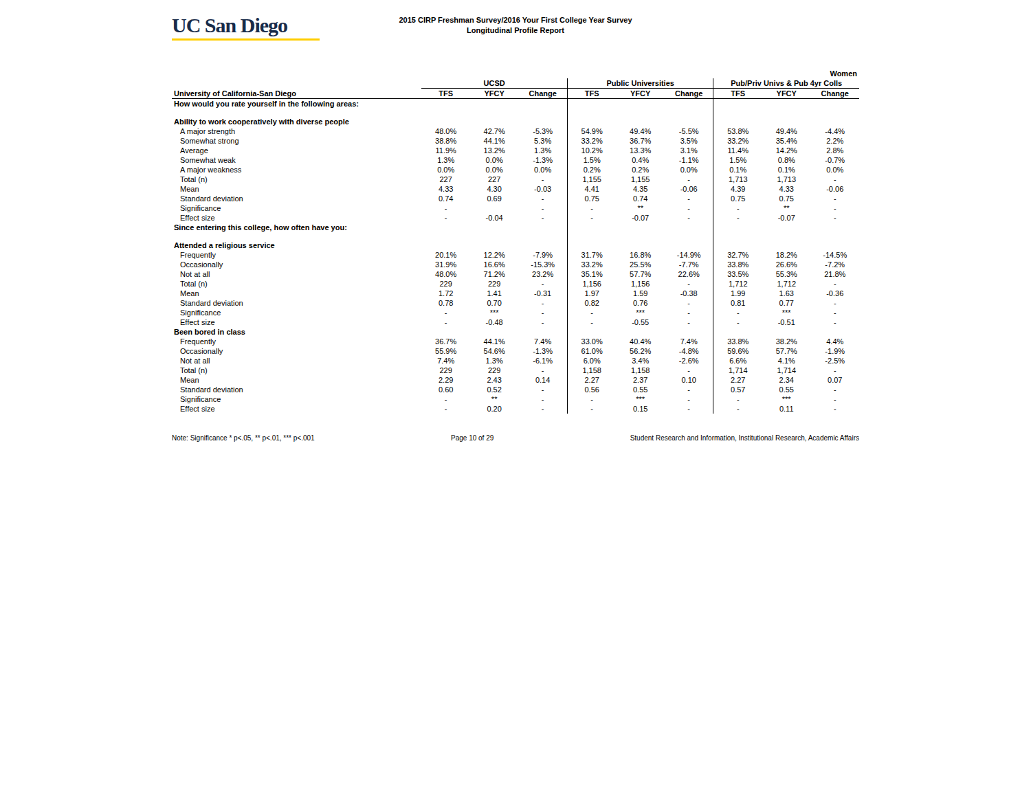UC San Diego
2015 CIRP Freshman Survey/2016 Your First College Year Survey
Longitudinal Profile Report
| | Women |
| --- | --- |
| | UCSD | Public Universities | Pub/Priv Univs & Pub 4yr Colls |
| University of California-San Diego | TFS | YFCY | Change | TFS | YFCY | Change | TFS | YFCY | Change |
| How would you rate yourself in the following areas: | | | | | | | | | |
| Ability to work cooperatively with diverse people | | | | | | | | | |
| A major strength | 48.0% | 42.7% | -5.3% | 54.9% | 49.4% | -5.5% | 53.8% | 49.4% | -4.4% |
| Somewhat strong | 38.8% | 44.1% | 5.3% | 33.2% | 36.7% | 3.5% | 33.2% | 35.4% | 2.2% |
| Average | 11.9% | 13.2% | 1.3% | 10.2% | 13.3% | 3.1% | 11.4% | 14.2% | 2.8% |
| Somewhat weak | 1.3% | 0.0% | -1.3% | 1.5% | 0.4% | -1.1% | 1.5% | 0.8% | -0.7% |
| A major weakness | 0.0% | 0.0% | 0.0% | 0.2% | 0.2% | 0.0% | 0.1% | 0.1% | 0.0% |
| Total (n) | 227 | 227 | - | 1,155 | 1,155 | - | 1,713 | 1,713 | - |
| Mean | 4.33 | 4.30 | -0.03 | 4.41 | 4.35 | -0.06 | 4.39 | 4.33 | -0.06 |
| Standard deviation | 0.74 | 0.69 | - | 0.75 | 0.74 | - | 0.75 | 0.75 | - |
| Significance | - | | - | - | ** | - | - | ** | - |
| Effect size | - | -0.04 | - | - | -0.07 | - | - | -0.07 | - |
| Since entering this college, how often have you: | | | | | | | | | |
| Attended a religious service | | | | | | | | | |
| Frequently | 20.1% | 12.2% | -7.9% | 31.7% | 16.8% | -14.9% | 32.7% | 18.2% | -14.5% |
| Occasionally | 31.9% | 16.6% | -15.3% | 33.2% | 25.5% | -7.7% | 33.8% | 26.6% | -7.2% |
| Not at all | 48.0% | 71.2% | 23.2% | 35.1% | 57.7% | 22.6% | 33.5% | 55.3% | 21.8% |
| Total (n) | 229 | 229 | - | 1,156 | 1,156 | - | 1,712 | 1,712 | - |
| Mean | 1.72 | 1.41 | -0.31 | 1.97 | 1.59 | -0.38 | 1.99 | 1.63 | -0.36 |
| Standard deviation | 0.78 | 0.70 | - | 0.82 | 0.76 | - | 0.81 | 0.77 | - |
| Significance | - | *** | - | - | *** | - | - | *** | - |
| Effect size | - | -0.48 | - | - | -0.55 | - | - | -0.51 | - |
| Been bored in class | | | | | | | | | |
| Frequently | 36.7% | 44.1% | 7.4% | 33.0% | 40.4% | 7.4% | 33.8% | 38.2% | 4.4% |
| Occasionally | 55.9% | 54.6% | -1.3% | 61.0% | 56.2% | -4.8% | 59.6% | 57.7% | -1.9% |
| Not at all | 7.4% | 1.3% | -6.1% | 6.0% | 3.4% | -2.6% | 6.6% | 4.1% | -2.5% |
| Total (n) | 229 | 229 | - | 1,158 | 1,158 | - | 1,714 | 1,714 | - |
| Mean | 2.29 | 2.43 | 0.14 | 2.27 | 2.37 | 0.10 | 2.27 | 2.34 | 0.07 |
| Standard deviation | 0.60 | 0.52 | - | 0.56 | 0.55 | - | 0.57 | 0.55 | - |
| Significance | - | ** | - | - | *** | - | - | *** | - |
| Effect size | - | 0.20 | - | - | 0.15 | - | - | 0.11 | - |
Note: Significance * p<.05, ** p<.01, *** p<.001
Page 10 of 29
Student Research and Information, Institutional Research, Academic Affairs